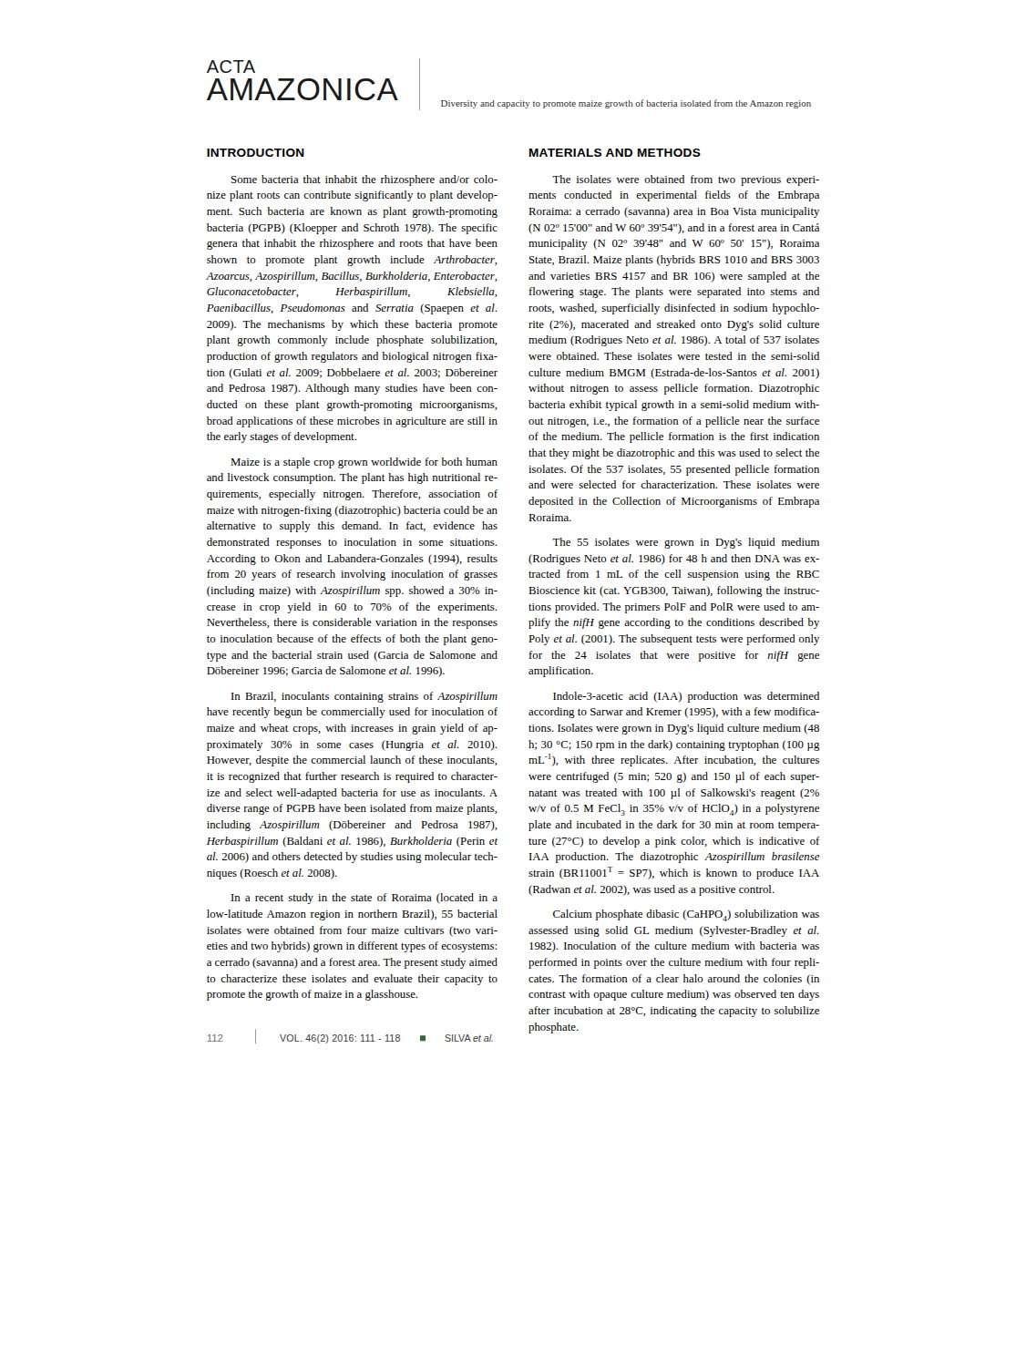ACTA AMAZONICA
Diversity and capacity to promote maize growth of bacteria isolated from the Amazon region
INTRODUCTION
Some bacteria that inhabit the rhizosphere and/or colonize plant roots can contribute significantly to plant development. Such bacteria are known as plant growth-promoting bacteria (PGPB) (Kloepper and Schroth 1978). The specific genera that inhabit the rhizosphere and roots that have been shown to promote plant growth include Arthrobacter, Azoarcus, Azospirillum, Bacillus, Burkholderia, Enterobacter, Gluconacetobacter, Herbaspirillum, Klebsiella, Paenibacillus, Pseudomonas and Serratia (Spaepen et al. 2009). The mechanisms by which these bacteria promote plant growth commonly include phosphate solubilization, production of growth regulators and biological nitrogen fixation (Gulati et al. 2009; Dobbelaere et al. 2003; Döbereiner and Pedrosa 1987). Although many studies have been conducted on these plant growth-promoting microorganisms, broad applications of these microbes in agriculture are still in the early stages of development.
Maize is a staple crop grown worldwide for both human and livestock consumption. The plant has high nutritional requirements, especially nitrogen. Therefore, association of maize with nitrogen-fixing (diazotrophic) bacteria could be an alternative to supply this demand. In fact, evidence has demonstrated responses to inoculation in some situations. According to Okon and Labandera-Gonzales (1994), results from 20 years of research involving inoculation of grasses (including maize) with Azospirillum spp. showed a 30% increase in crop yield in 60 to 70% of the experiments. Nevertheless, there is considerable variation in the responses to inoculation because of the effects of both the plant genotype and the bacterial strain used (Garcia de Salomone and Döbereiner 1996; Garcia de Salomone et al. 1996).
In Brazil, inoculants containing strains of Azospirillum have recently begun be commercially used for inoculation of maize and wheat crops, with increases in grain yield of approximately 30% in some cases (Hungria et al. 2010). However, despite the commercial launch of these inoculants, it is recognized that further research is required to characterize and select well-adapted bacteria for use as inoculants. A diverse range of PGPB have been isolated from maize plants, including Azospirillum (Döbereiner and Pedrosa 1987), Herbaspirillum (Baldani et al. 1986), Burkholderia (Perin et al. 2006) and others detected by studies using molecular techniques (Roesch et al. 2008).
In a recent study in the state of Roraima (located in a low-latitude Amazon region in northern Brazil), 55 bacterial isolates were obtained from four maize cultivars (two varieties and two hybrids) grown in different types of ecosystems: a cerrado (savanna) and a forest area. The present study aimed to characterize these isolates and evaluate their capacity to promote the growth of maize in a glasshouse.
MATERIALS AND METHODS
The isolates were obtained from two previous experiments conducted in experimental fields of the Embrapa Roraima: a cerrado (savanna) area in Boa Vista municipality (N 02º 15'00" and W 60º 39'54"), and in a forest area in Cantá municipality (N 02º 39'48" and W 60º 50' 15"), Roraima State, Brazil. Maize plants (hybrids BRS 1010 and BRS 3003 and varieties BRS 4157 and BR 106) were sampled at the flowering stage. The plants were separated into stems and roots, washed, superficially disinfected in sodium hypochlorite (2%), macerated and streaked onto Dyg's solid culture medium (Rodrigues Neto et al. 1986). A total of 537 isolates were obtained. These isolates were tested in the semi-solid culture medium BMGM (Estrada-de-los-Santos et al. 2001) without nitrogen to assess pellicle formation. Diazotrophic bacteria exhibit typical growth in a semi-solid medium without nitrogen, i.e., the formation of a pellicle near the surface of the medium. The pellicle formation is the first indication that they might be diazotrophic and this was used to select the isolates. Of the 537 isolates, 55 presented pellicle formation and were selected for characterization. These isolates were deposited in the Collection of Microorganisms of Embrapa Roraima.
The 55 isolates were grown in Dyg's liquid medium (Rodrigues Neto et al. 1986) for 48 h and then DNA was extracted from 1 mL of the cell suspension using the RBC Bioscience kit (cat. YGB300, Taiwan), following the instructions provided. The primers PolF and PolR were used to amplify the nifH gene according to the conditions described by Poly et al. (2001). The subsequent tests were performed only for the 24 isolates that were positive for nifH gene amplification.
Indole-3-acetic acid (IAA) production was determined according to Sarwar and Kremer (1995), with a few modifications. Isolates were grown in Dyg's liquid culture medium (48 h; 30 °C; 150 rpm in the dark) containing tryptophan (100 µg mL-1), with three replicates. After incubation, the cultures were centrifuged (5 min; 520 g) and 150 µl of each supernatant was treated with 100 µl of Salkowski's reagent (2% w/v of 0.5 M FeCl3 in 35% v/v of HClO4) in a polystyrene plate and incubated in the dark for 30 min at room temperature (27°C) to develop a pink color, which is indicative of IAA production. The diazotrophic Azospirillum brasilense strain (BR11001T = SP7), which is known to produce IAA (Radwan et al. 2002), was used as a positive control.
Calcium phosphate dibasic (CaHPO4) solubilization was assessed using solid GL medium (Sylvester-Bradley et al. 1982). Inoculation of the culture medium with bacteria was performed in points over the culture medium with four replicates. The formation of a clear halo around the colonies (in contrast with opaque culture medium) was observed ten days after incubation at 28°C, indicating the capacity to solubilize phosphate.
112 VOL. 46(2) 2016: 111 - 118 SILVA et al.